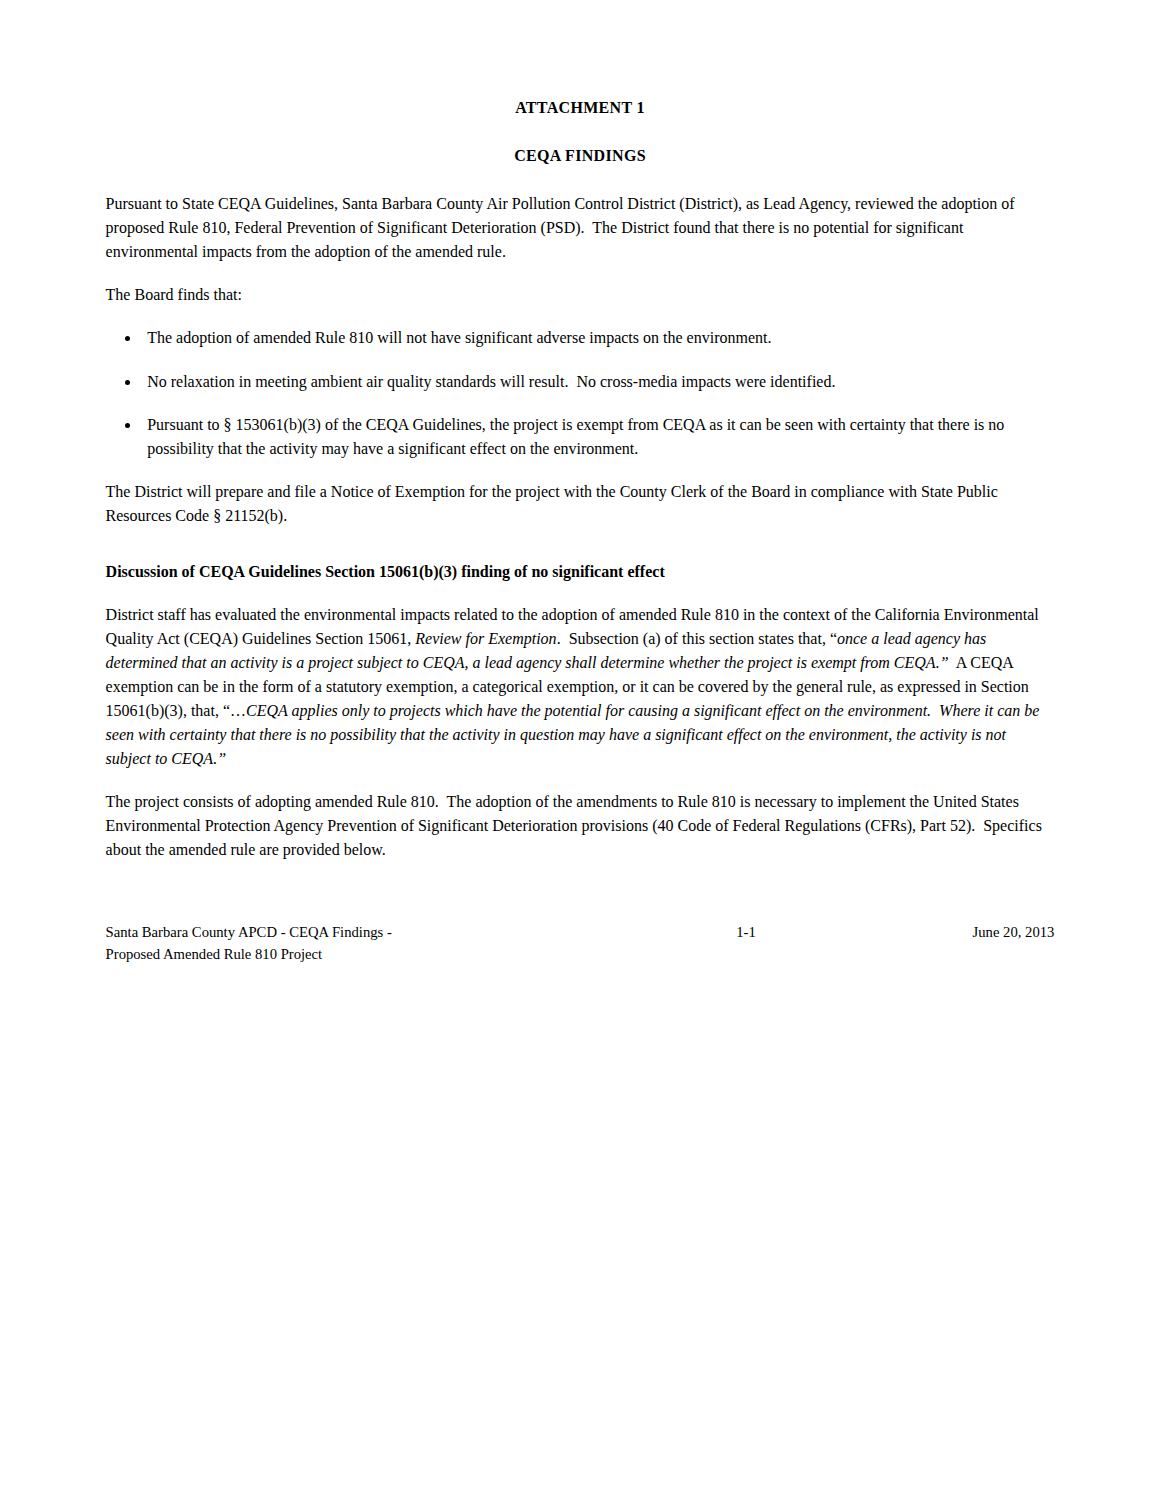ATTACHMENT 1CEQA FINDINGS
Pursuant to State CEQA Guidelines, Santa Barbara County Air Pollution Control District (District), as Lead Agency, reviewed the adoption of proposed Rule 810, Federal Prevention of Significant Deterioration (PSD). The District found that there is no potential for significant environmental impacts from the adoption of the amended rule.
The Board finds that:
The adoption of amended Rule 810 will not have significant adverse impacts on the environment.
No relaxation in meeting ambient air quality standards will result. No cross-media impacts were identified.
Pursuant to § 153061(b)(3) of the CEQA Guidelines, the project is exempt from CEQA as it can be seen with certainty that there is no possibility that the activity may have a significant effect on the environment.
The District will prepare and file a Notice of Exemption for the project with the County Clerk of the Board in compliance with State Public Resources Code § 21152(b).
Discussion of CEQA Guidelines Section 15061(b)(3) finding of no significant effect
District staff has evaluated the environmental impacts related to the adoption of amended Rule 810 in the context of the California Environmental Quality Act (CEQA) Guidelines Section 15061, Review for Exemption. Subsection (a) of this section states that, “once a lead agency has determined that an activity is a project subject to CEQA, a lead agency shall determine whether the project is exempt from CEQA.” A CEQA exemption can be in the form of a statutory exemption, a categorical exemption, or it can be covered by the general rule, as expressed in Section 15061(b)(3), that, “…CEQA applies only to projects which have the potential for causing a significant effect on the environment. Where it can be seen with certainty that there is no possibility that the activity in question may have a significant effect on the environment, the activity is not subject to CEQA.”
The project consists of adopting amended Rule 810. The adoption of the amendments to Rule 810 is necessary to implement the United States Environmental Protection Agency Prevention of Significant Deterioration provisions (40 Code of Federal Regulations (CFRs), Part 52). Specifics about the amended rule are provided below.
Santa Barbara County APCD - CEQA Findings -
Proposed Amended Rule 810 Project
1-1
June 20, 2013